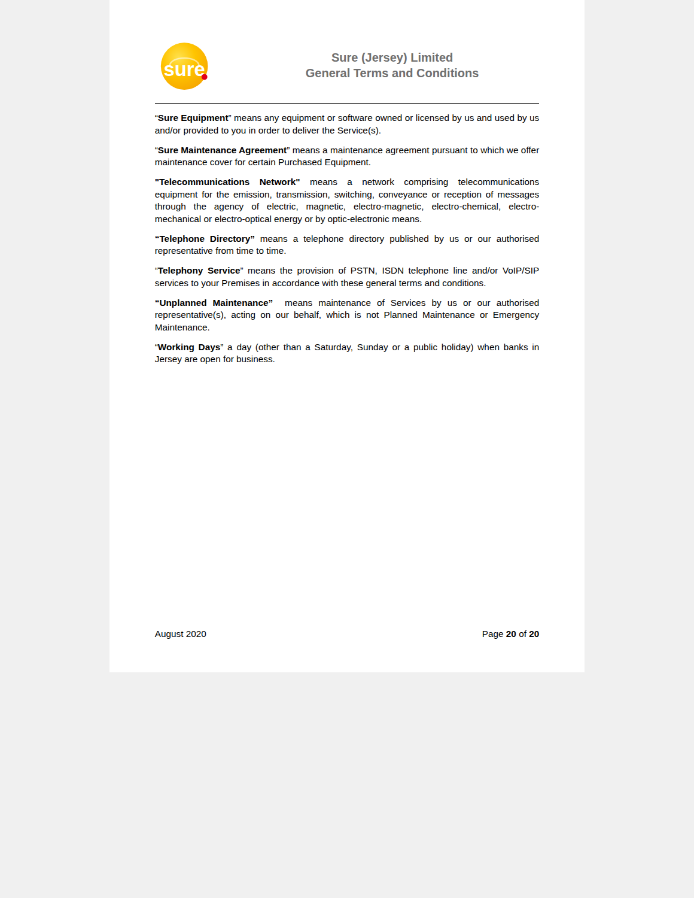sure
Sure (Jersey) Limited
General Terms and Conditions
“Sure Equipment” means any equipment or software owned or licensed by us and used by us and/or provided to you in order to deliver the Service(s).
“Sure Maintenance Agreement” means a maintenance agreement pursuant to which we offer maintenance cover for certain Purchased Equipment.
"Telecommunications Network" means a network comprising telecommunications equipment for the emission, transmission, switching, conveyance or reception of messages through the agency of electric, magnetic, electro-magnetic, electro-chemical, electro-mechanical or electro-optical energy or by optic-electronic means.
“Telephone Directory” means a telephone directory published by us or our authorised representative from time to time.
“Telephony Service” means the provision of PSTN, ISDN telephone line and/or VoIP/SIP services to your Premises in accordance with these general terms and conditions.
“Unplanned Maintenance” means maintenance of Services by us or our authorised representative(s), acting on our behalf, which is not Planned Maintenance or Emergency Maintenance.
“Working Days” a day (other than a Saturday, Sunday or a public holiday) when banks in Jersey are open for business.
August 2020
Page 20 of 20